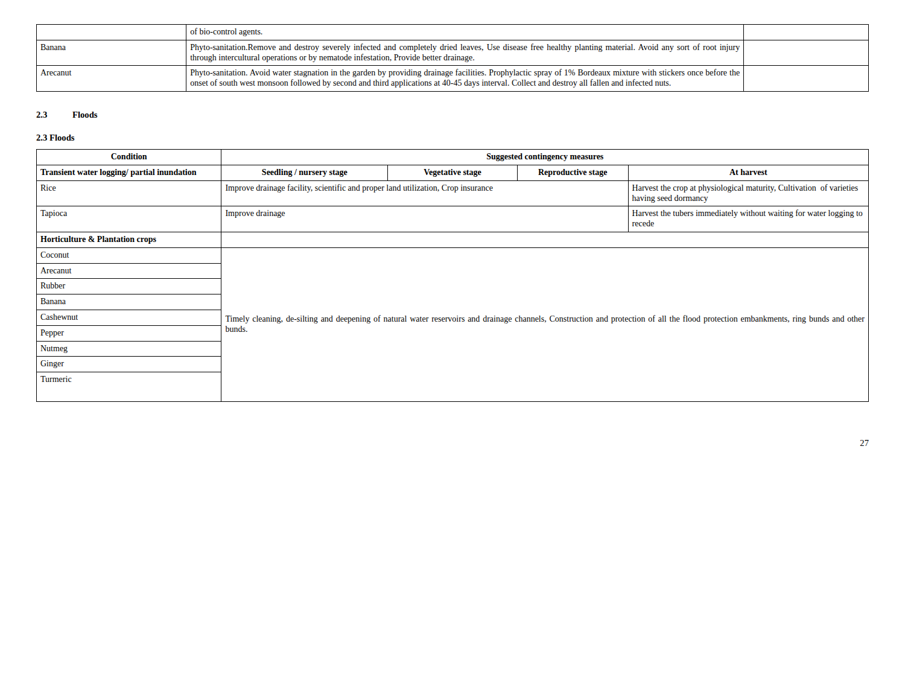| | of bio-control agents. | |
| Banana | Phyto-sanitation.Remove and destroy severely infected and completely dried leaves, Use disease free healthy planting material. Avoid any sort of root injury through intercultural operations or by nematode infestation, Provide better drainage. | |
| Arecanut | Phyto-sanitation. Avoid water stagnation in the garden by providing drainage facilities. Prophylactic spray of 1% Bordeaux mixture with stickers once before the onset of south west monsoon followed by second and third applications at 40-45 days interval. Collect and destroy all fallen and infected nuts. | |
2.3 Floods
2.3 Floods
| Condition | Suggested contingency measures |
| --- | --- |
| Transient water logging/ partial inundation | Seedling / nursery stage | Vegetative stage | Reproductive stage | At harvest |
| Rice | Improve drainage facility, scientific and proper land utilization, Crop insurance | Harvest the crop at physiological maturity, Cultivation of varieties having seed dormancy |
| Tapioca | Improve drainage | Harvest the tubers immediately without waiting for water logging to recede |
| Horticulture & Plantation crops | |
| Coconut | Timely cleaning, de-silting and deepening of natural water reservoirs and drainage channels, Construction and protection of all the flood protection embankments, ring bunds and other bunds. |
| Arecanut |
| Rubber |
| Banana |
| Cashewnut |
| Pepper |
| Nutmeg |
| Ginger |
| Turmeric |
27